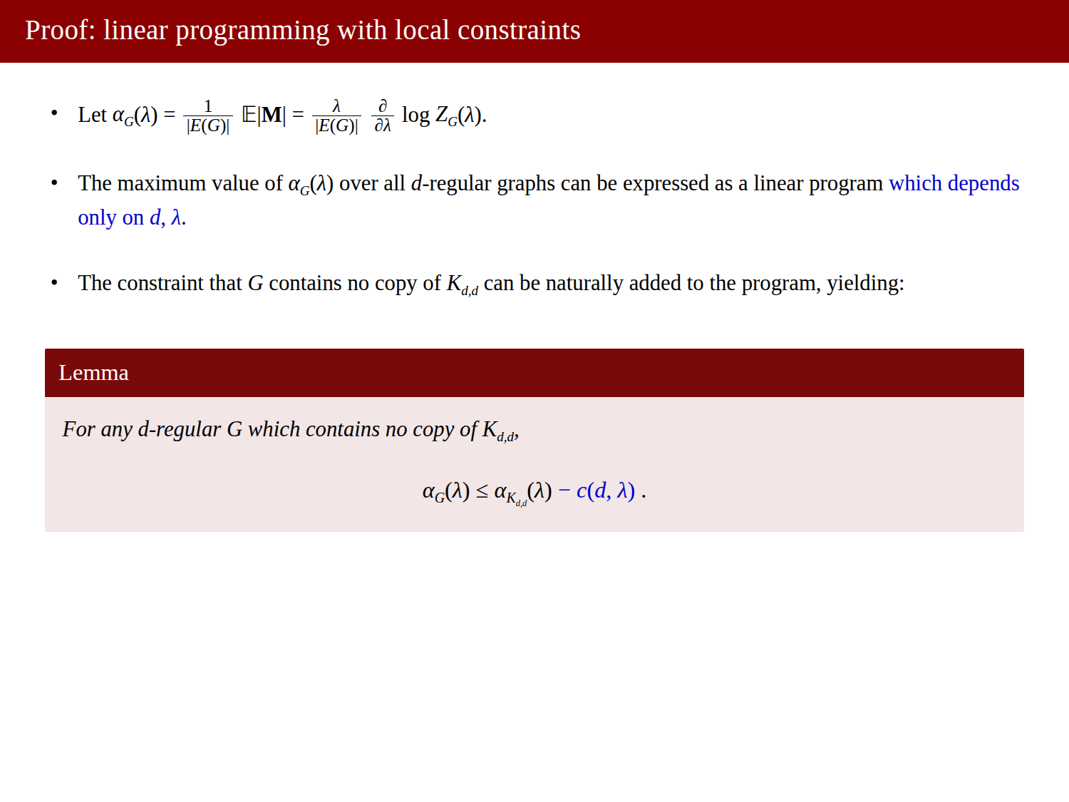Proof: linear programming with local constraints
Let αG(λ) = 1|E(G)| 𝔼|M| = λ|E(G)| ∂∂λ log ZG(λ).
The maximum value of αG(λ) over all d-regular graphs can be expressed as a linear program which depends only on d, λ.
The constraint that G contains no copy of Kd,d can be naturally added to the program, yielding:
Lemma
For any d-regular G which contains no copy of Kd,d,
αG(λ) ≤ αKd,d(λ) − c(d, λ) .